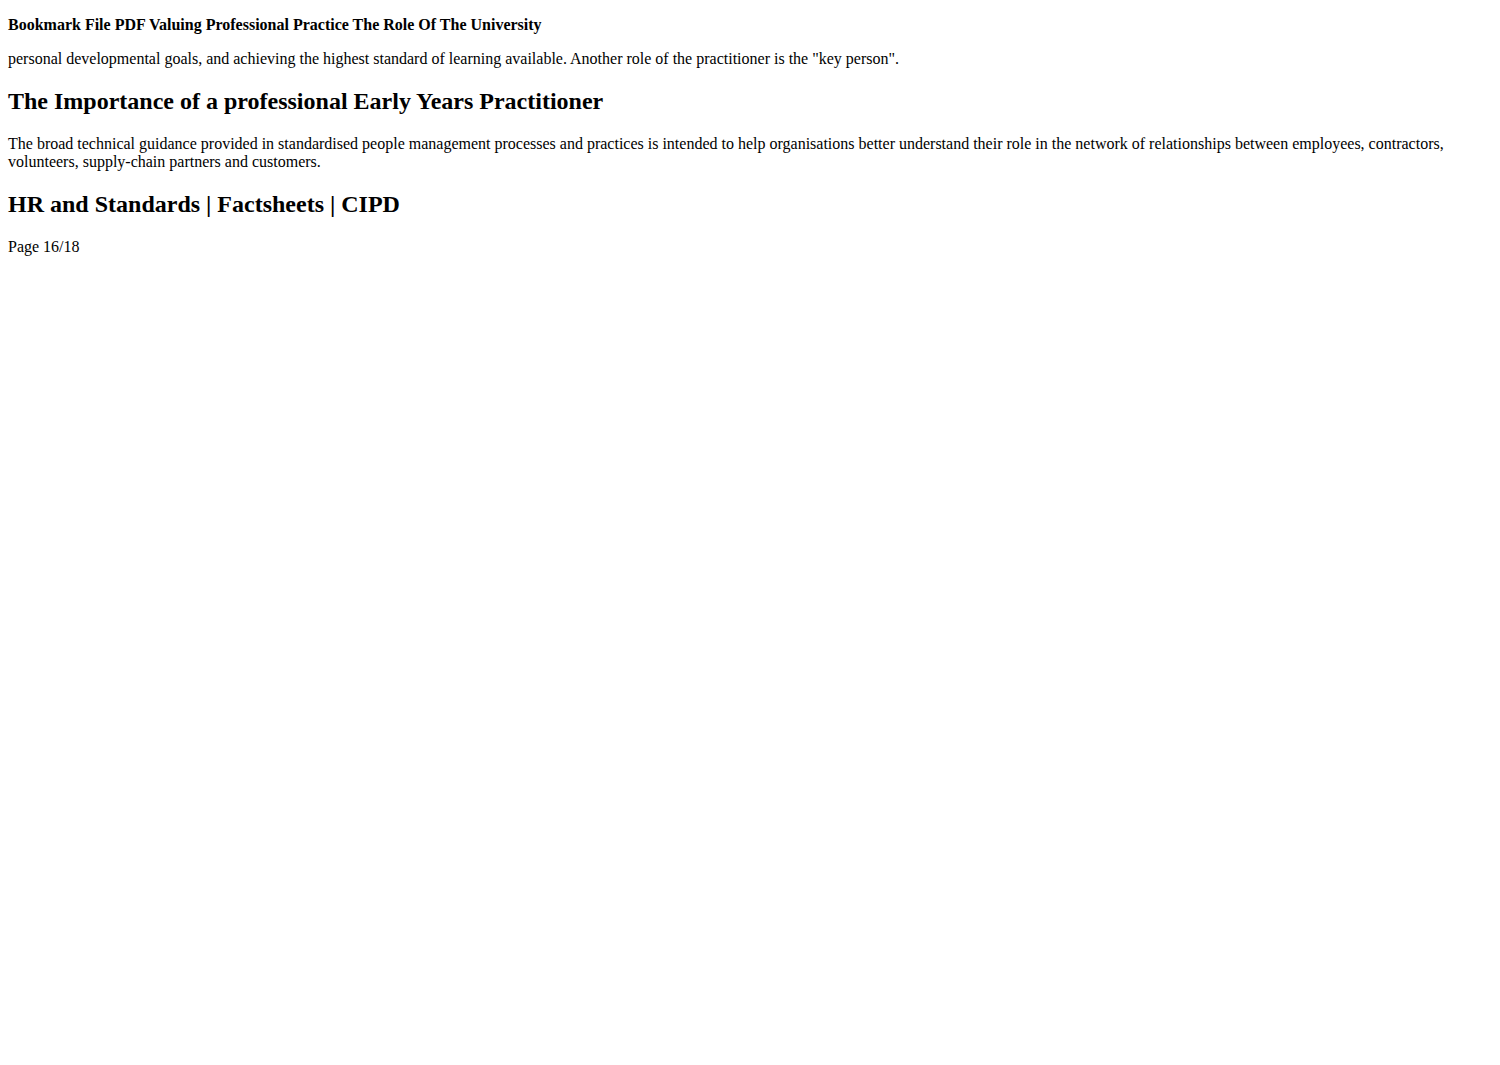Bookmark File PDF Valuing Professional Practice The Role Of The University
personal developmental goals, and achieving the highest standard of learning available. Another role of the practitioner is the "key person".
The Importance of a professional Early Years Practitioner
The broad technical guidance provided in standardised people management processes and practices is intended to help organisations better understand their role in the network of relationships between employees, contractors, volunteers, supply-chain partners and customers.
HR and Standards | Factsheets | CIPD
Page 16/18